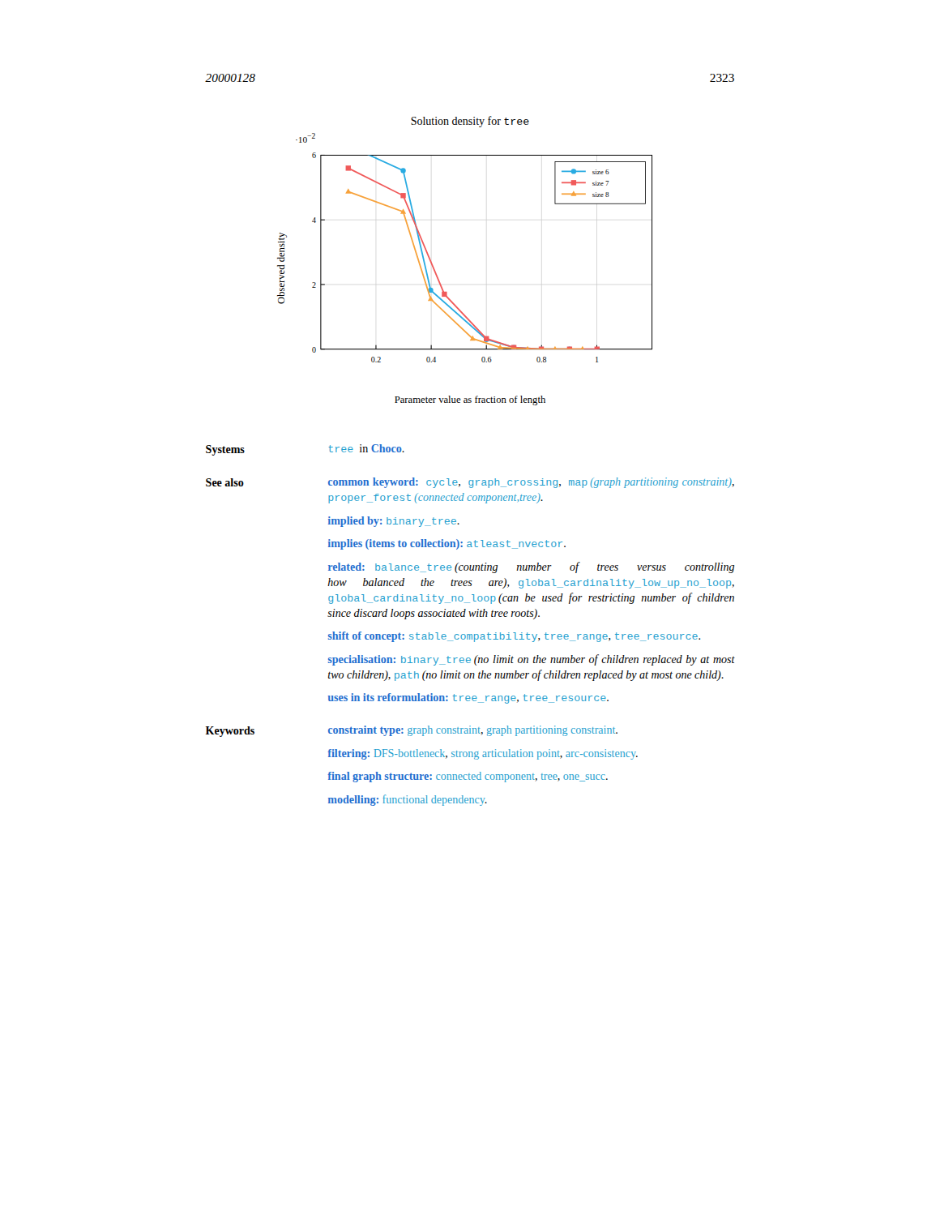20000128 2323
Solution density for tree
·10−2
Observed density
0 2 4 6 0.2 0.4 0.6 0.8 1 size 6 size 7 size 8
Parameter value as fraction of length
Systems
tree in Choco.
See also
common keyword: cycle, graph_crossing, map (graph partitioning constraint), proper_forest (connected component,tree).
implied by: binary_tree.
implies (items to collection): atleast_nvector.
related: balance_tree (counting number of trees versus controlling how balanced the trees are), global_cardinality_low_up_no_loop, global_cardinality_no_loop (can be used for restricting number of children since discard loops associated with tree roots).
shift of concept: stable_compatibility, tree_range, tree_resource.
specialisation: binary_tree (no limit on the number of children replaced by at most two children), path (no limit on the number of children replaced by at most one child).
uses in its reformulation: tree_range, tree_resource.
Keywords
constraint type: graph constraint, graph partitioning constraint.
filtering: DFS-bottleneck, strong articulation point, arc-consistency.
final graph structure: connected component, tree, one_succ.
modelling: functional dependency.